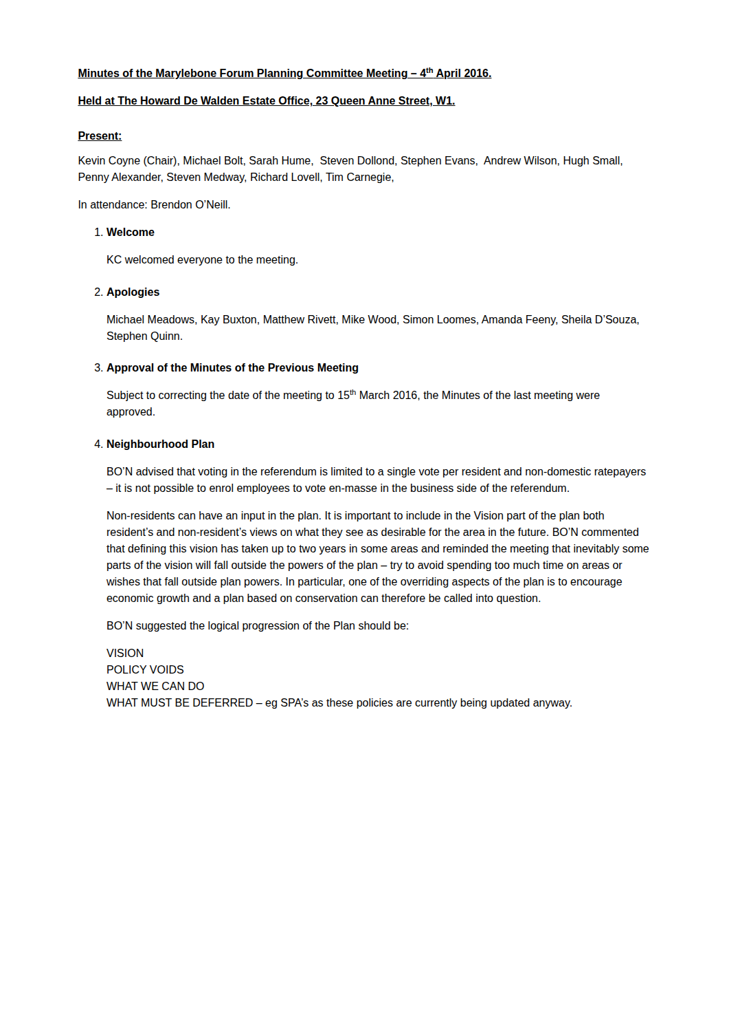Minutes of the Marylebone Forum Planning Committee Meeting – 4th April 2016. Held at The Howard De Walden Estate Office, 23 Queen Anne Street, W1.
Present:
Kevin Coyne (Chair), Michael Bolt, Sarah Hume, Steven Dollond, Stephen Evans, Andrew Wilson, Hugh Small, Penny Alexander, Steven Medway, Richard Lovell, Tim Carnegie,
In attendance: Brendon O’Neill.
Welcome
KC welcomed everyone to the meeting.
Apologies
Michael Meadows, Kay Buxton, Matthew Rivett, Mike Wood, Simon Loomes, Amanda Feeny, Sheila D’Souza, Stephen Quinn.
Approval of the Minutes of the Previous Meeting
Subject to correcting the date of the meeting to 15th March 2016, the Minutes of the last meeting were approved.
Neighbourhood Plan
BO’N advised that voting in the referendum is limited to a single vote per resident and non-domestic ratepayers – it is not possible to enrol employees to vote en-masse in the business side of the referendum.
Non-residents can have an input in the plan. It is important to include in the Vision part of the plan both resident’s and non-resident’s views on what they see as desirable for the area in the future. BO’N commented that defining this vision has taken up to two years in some areas and reminded the meeting that inevitably some parts of the vision will fall outside the powers of the plan – try to avoid spending too much time on areas or wishes that fall outside plan powers. In particular, one of the overriding aspects of the plan is to encourage economic growth and a plan based on conservation can therefore be called into question.
BO’N suggested the logical progression of the Plan should be:
VISION
POLICY VOIDS
WHAT WE CAN DO
WHAT MUST BE DEFERRED – eg SPA’s as these policies are currently being updated anyway.